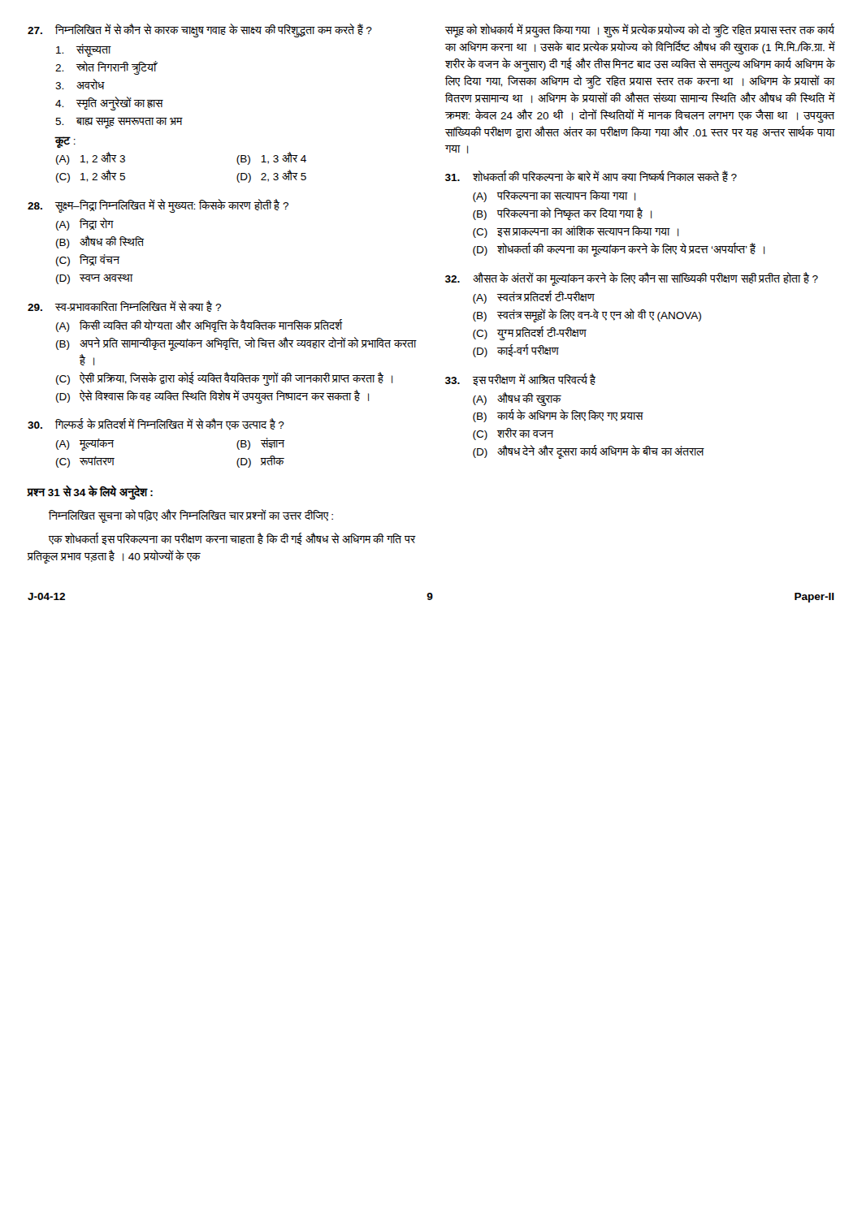27.
निम्नलिखित में से कौन से कारक चाक्षुष गवाह के साक्ष्य की परिशुद्धता कम करते हैं ?
1. संसूच्यता
2. स्रोत निगरानी त्रुटियाँ
3. अवरोध
4. स्मृति अनुरेखों का ह्रास
5. बाह्य समूह समरूपता का भ्रम
कूट :
(A) 1, 2 और 3
(B) 1, 3 और 4
(C) 1, 2 और 5
(D) 2, 3 और 5
28.
सूक्ष्म–निद्रा निम्नलिखित में से मुख्यत: किसके कारण होती है ?
(A) निद्रा रोग
(B) औषध की स्थिति
(C) निद्रा वंचन
(D) स्वप्न अवस्था
29.
स्व-प्रभावकारिता निम्नलिखित में से क्या है ?
(A) किसी व्यक्ति की योग्यता और अभिवृत्ति के वैयक्तिक मानसिक प्रतिदर्श
(B) अपने प्रति सामान्यीकृत मूल्यांकन अभिवृत्ति, जो चित्त और व्यवहार दोनों को प्रभावित करता है ।
(C) ऐसी प्रक्रिया, जिसके द्वारा कोई व्यक्ति वैयक्तिक गुणों की जानकारी प्राप्त करता है ।
(D) ऐसे विश्वास कि वह व्यक्ति स्थिति विशेष में उपयुक्त निष्पादन कर सकता है ।
30.
गिल्फर्ड के प्रतिदर्श में निम्नलिखित में से कौन एक उत्पाद है ?
(A) मूल्यांकन
(B) संज्ञान
(C) रूपांतरण
(D) प्रतीक
प्रश्न 31 से 34 के लिये अनुदेश :
निम्नलिखित सूचना को पढ़िए और निम्नलिखित चार प्रश्नों का उत्तर दीजिए :
एक शोधकर्ता इस परिकल्पना का परीक्षण करना चाहता है कि दी गई औषध से अधिगम की गति पर प्रतिकूल प्रभाव पड़ता है । 40 प्रयोज्यों के एक
समूह को शोधकार्य में प्रयुक्त किया गया । शुरू में प्रत्येक प्रयोज्य को दो त्रुटि रहित प्रयास स्तर तक कार्य का अधिगम करना था । उसके बाद प्रत्येक प्रयोज्य को विनिर्दिष्ट औषध की खुराक (1 मि.मि./कि.ग्रा. में शरीर के वजन के अनुसार) दी गई और तीस मिनट बाद उस व्यक्ति से समतुल्य अधिगम कार्य अधिगम के लिए दिया गया, जिसका अधिगम दो त्रुटि रहित प्रयास स्तर तक करना था । अधिगम के प्रयासों का वितरण प्रसामान्य था । अधिगम के प्रयासों की औसत संख्या सामान्य स्थिति और औषध की स्थिति में क्रमश: केवल 24 और 20 थी । दोनों स्थितियों में मानक विचलन लगभग एक जैसा था । उपयुक्त सांख्यिकी परीक्षण द्वारा औसत अंतर का परीक्षण किया गया और .01 स्तर पर यह अन्तर सार्थक पाया गया ।
31.
शोधकर्ता की परिकल्पना के बारे में आप क्या निष्कर्ष निकाल सकते हैं ?
(A) परिकल्पना का सत्यापन किया गया ।
(B) परिकल्पना को निष्कृत कर दिया गया है ।
(C) इस प्राकल्पना का आंशिक सत्यापन किया गया ।
(D) शोधकर्ता की कल्पना का मूल्यांकन करने के लिए ये प्रदत्त ‘अपर्याप्त’ हैं ।
32.
औसत के अंतरों का मूल्यांकन करने के लिए कौन सा सांख्यिकी परीक्षण सही प्रतीत होता है ?
(A) स्वतंत्र प्रतिदर्श टी-परीक्षण
(B) स्वतंत्र समूहों के लिए वन-वे ए एन ओ वी ए (ANOVA)
(C) युग्म प्रतिदर्श टी-परीक्षण
(D) काई-वर्ग परीक्षण
33.
इस परीक्षण में आश्रित परिवर्त्य है
(A) औषध की खुराक
(B) कार्य के अधिगम के लिए किए गए प्रयास
(C) शरीर का वजन
(D) औषध देने और दूसरा कार्य अधिगम के बीच का अंतराल
J-04-12
9
Paper-II